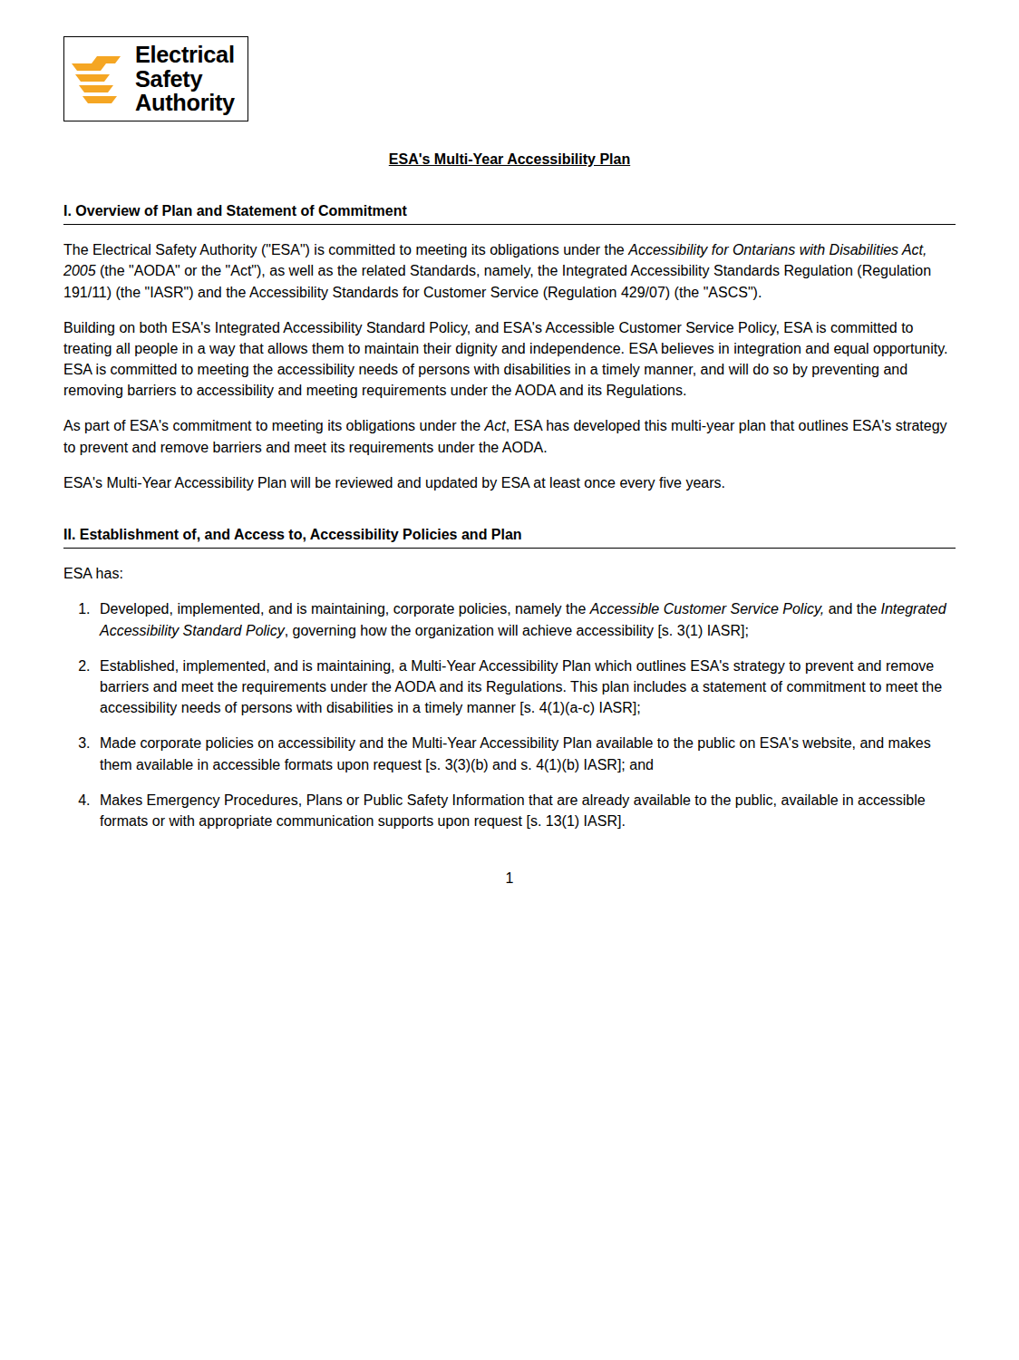Electrical
Safety
Authority
ESA's Multi-Year Accessibility Plan
I. Overview of Plan and Statement of Commitment
The Electrical Safety Authority ("ESA") is committed to meeting its obligations under the Accessibility for Ontarians with Disabilities Act, 2005 (the "AODA" or the "Act"), as well as the related Standards, namely, the Integrated Accessibility Standards Regulation (Regulation 191/11) (the "IASR") and the Accessibility Standards for Customer Service (Regulation 429/07) (the "ASCS").
Building on both ESA's Integrated Accessibility Standard Policy, and ESA's Accessible Customer Service Policy, ESA is committed to treating all people in a way that allows them to maintain their dignity and independence. ESA believes in integration and equal opportunity. ESA is committed to meeting the accessibility needs of persons with disabilities in a timely manner, and will do so by preventing and removing barriers to accessibility and meeting requirements under the AODA and its Regulations.
As part of ESA's commitment to meeting its obligations under the Act, ESA has developed this multi-year plan that outlines ESA's strategy to prevent and remove barriers and meet its requirements under the AODA.
ESA's Multi-Year Accessibility Plan will be reviewed and updated by ESA at least once every five years.
II. Establishment of, and Access to, Accessibility Policies and Plan
ESA has:
Developed, implemented, and is maintaining, corporate policies, namely the Accessible Customer Service Policy, and the Integrated Accessibility Standard Policy, governing how the organization will achieve accessibility [s. 3(1) IASR];
Established, implemented, and is maintaining, a Multi-Year Accessibility Plan which outlines ESA's strategy to prevent and remove barriers and meet the requirements under the AODA and its Regulations. This plan includes a statement of commitment to meet the accessibility needs of persons with disabilities in a timely manner [s. 4(1)(a-c) IASR];
Made corporate policies on accessibility and the Multi-Year Accessibility Plan available to the public on ESA's website, and makes them available in accessible formats upon request [s. 3(3)(b) and s. 4(1)(b) IASR]; and
Makes Emergency Procedures, Plans or Public Safety Information that are already available to the public, available in accessible formats or with appropriate communication supports upon request [s. 13(1) IASR].
1